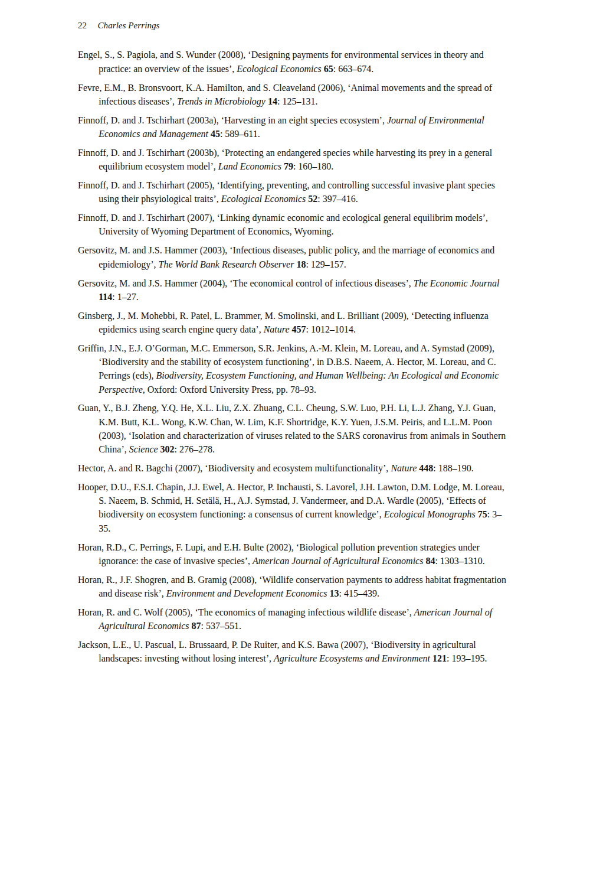22 Charles Perrings
Engel, S., S. Pagiola, and S. Wunder (2008), ‘Designing payments for environmental services in theory and practice: an overview of the issues’, Ecological Economics 65: 663–674.
Fevre, E.M., B. Bronsvoort, K.A. Hamilton, and S. Cleaveland (2006), ‘Animal movements and the spread of infectious diseases’, Trends in Microbiology 14: 125–131.
Finnoff, D. and J. Tschirhart (2003a), ‘Harvesting in an eight species ecosystem’, Journal of Environmental Economics and Management 45: 589–611.
Finnoff, D. and J. Tschirhart (2003b), ‘Protecting an endangered species while harvesting its prey in a general equilibrium ecosystem model’, Land Economics 79: 160–180.
Finnoff, D. and J. Tschirhart (2005), ‘Identifying, preventing, and controlling successful invasive plant species using their phsyiological traits’, Ecological Economics 52: 397–416.
Finnoff, D. and J. Tschirhart (2007), ‘Linking dynamic economic and ecological general equilibrim models’, University of Wyoming Department of Economics, Wyoming.
Gersovitz, M. and J.S. Hammer (2003), ‘Infectious diseases, public policy, and the marriage of economics and epidemiology’, The World Bank Research Observer 18: 129–157.
Gersovitz, M. and J.S. Hammer (2004), ‘The economical control of infectious diseases’, The Economic Journal 114: 1–27.
Ginsberg, J., M. Mohebbi, R. Patel, L. Brammer, M. Smolinski, and L. Brilliant (2009), ‘Detecting influenza epidemics using search engine query data’, Nature 457: 1012–1014.
Griffin, J.N., E.J. O’Gorman, M.C. Emmerson, S.R. Jenkins, A.-M. Klein, M. Loreau, and A. Symstad (2009), ‘Biodiversity and the stability of ecosystem functioning’, in D.B.S. Naeem, A. Hector, M. Loreau, and C. Perrings (eds), Biodiversity, Ecosystem Functioning, and Human Wellbeing: An Ecological and Economic Perspective, Oxford: Oxford University Press, pp. 78–93.
Guan, Y., B.J. Zheng, Y.Q. He, X.L. Liu, Z.X. Zhuang, C.L. Cheung, S.W. Luo, P.H. Li, L.J. Zhang, Y.J. Guan, K.M. Butt, K.L. Wong, K.W. Chan, W. Lim, K.F. Shortridge, K.Y. Yuen, J.S.M. Peiris, and L.L.M. Poon (2003), ‘Isolation and characterization of viruses related to the SARS coronavirus from animals in Southern China’, Science 302: 276–278.
Hector, A. and R. Bagchi (2007), ‘Biodiversity and ecosystem multifunctionality’, Nature 448: 188–190.
Hooper, D.U., F.S.I. Chapin, J.J. Ewel, A. Hector, P. Inchausti, S. Lavorel, J.H. Lawton, D.M. Lodge, M. Loreau, S. Naeem, B. Schmid, H. Setälä, H., A.J. Symstad, J. Vandermeer, and D.A. Wardle (2005), ‘Effects of biodiversity on ecosystem functioning: a consensus of current knowledge’, Ecological Monographs 75: 3–35.
Horan, R.D., C. Perrings, F. Lupi, and E.H. Bulte (2002), ‘Biological pollution prevention strategies under ignorance: the case of invasive species’, American Journal of Agricultural Economics 84: 1303–1310.
Horan, R., J.F. Shogren, and B. Gramig (2008), ‘Wildlife conservation payments to address habitat fragmentation and disease risk’, Environment and Development Economics 13: 415–439.
Horan, R. and C. Wolf (2005), ‘The economics of managing infectious wildlife disease’, American Journal of Agricultural Economics 87: 537–551.
Jackson, L.E., U. Pascual, L. Brussaard, P. De Ruiter, and K.S. Bawa (2007), ‘Biodiversity in agricultural landscapes: investing without losing interest’, Agriculture Ecosystems and Environment 121: 193–195.